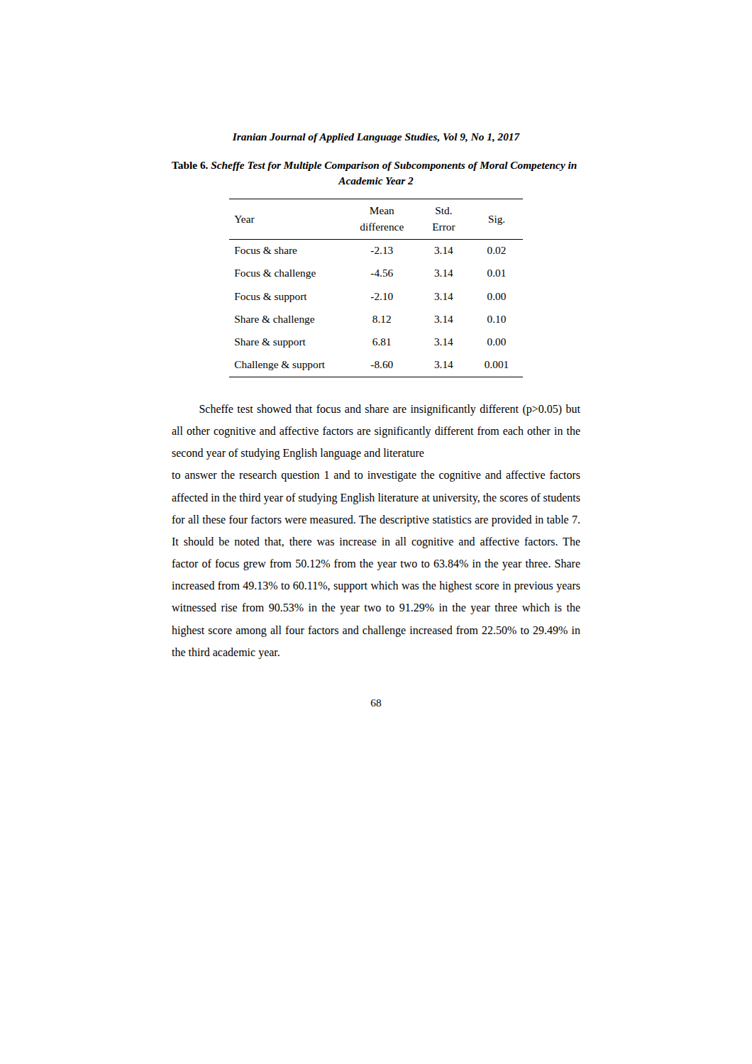Iranian Journal of Applied Language Studies, Vol 9, No 1, 2017
Table 6. Scheffe Test for Multiple Comparison of Subcomponents of Moral Competency in Academic Year 2
| Year | Mean difference | Std. Error | Sig. |
| --- | --- | --- | --- |
| Focus & share | -2.13 | 3.14 | 0.02 |
| Focus & challenge | -4.56 | 3.14 | 0.01 |
| Focus & support | -2.10 | 3.14 | 0.00 |
| Share & challenge | 8.12 | 3.14 | 0.10 |
| Share & support | 6.81 | 3.14 | 0.00 |
| Challenge & support | -8.60 | 3.14 | 0.001 |
Scheffe test showed that focus and share are insignificantly different (p>0.05) but all other cognitive and affective factors are significantly different from each other in the second year of studying English language and literature
to answer the research question 1 and to investigate the cognitive and affective factors affected in the third year of studying English literature at university, the scores of students for all these four factors were measured. The descriptive statistics are provided in table 7. It should be noted that, there was increase in all cognitive and affective factors. The factor of focus grew from 50.12% from the year two to 63.84% in the year three. Share increased from 49.13% to 60.11%, support which was the highest score in previous years witnessed rise from 90.53% in the year two to 91.29% in the year three which is the highest score among all four factors and challenge increased from 22.50% to 29.49% in the third academic year.
68